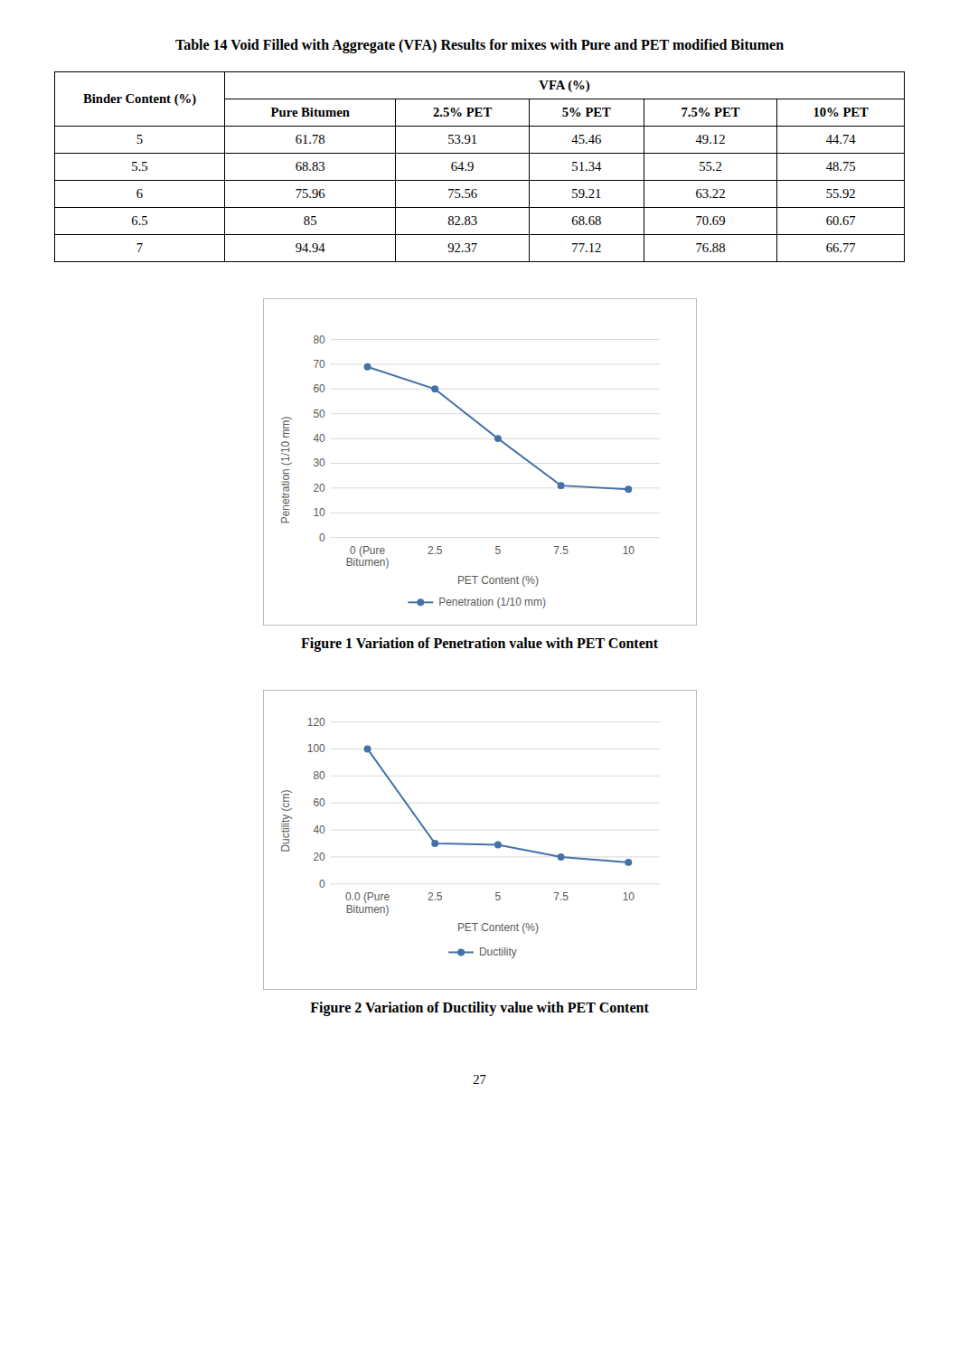Table 14 Void Filled with Aggregate (VFA) Results for mixes with Pure and PET modified Bitumen
| Binder Content (%) | VFA (%) |
| --- | --- |
| Pure Bitumen | 2.5% PET | 5% PET | 7.5% PET | 10% PET |
| 5 | 61.78 | 53.91 | 45.46 | 49.12 | 44.74 |
| 5.5 | 68.83 | 64.9 | 51.34 | 55.2 | 48.75 |
| 6 | 75.96 | 75.56 | 59.21 | 63.22 | 55.92 |
| 6.5 | 85 | 82.83 | 68.68 | 70.69 | 60.67 |
| 7 | 94.94 | 92.37 | 77.12 | 76.88 | 66.77 |
Penetration (1/10 mm) 80 70 60 50 40 30 20 10 0 0 (Pure Bitumen) 2.5 5 7.5 10 PET Content (%) Penetration (1/10 mm)
Figure 1 Variation of Penetration value with PET Content
Ductility (cm) 120 100 80 60 40 20 0 0.0 (Pure Bitumen) 2.5 5 7.5 10 PET Content (%) Ductility
Figure 2 Variation of Ductility value with PET Content
27